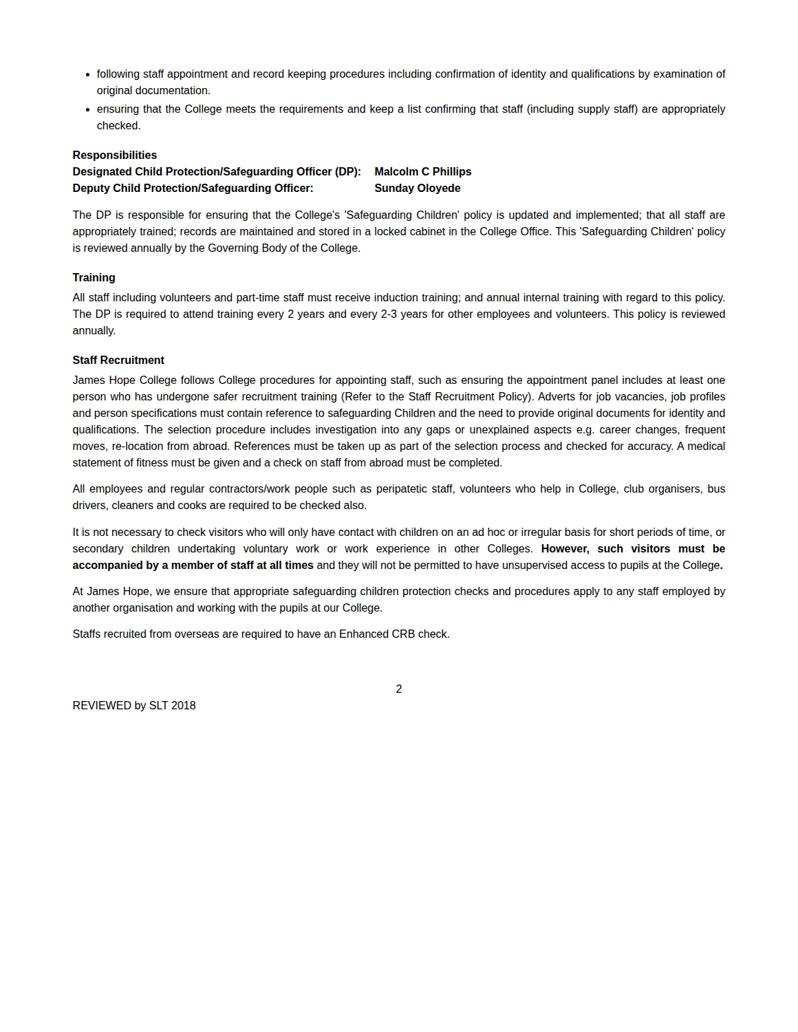following staff appointment and record keeping procedures including confirmation of identity and qualifications by examination of original documentation.
ensuring that the College meets the requirements and keep a list confirming that staff (including supply staff) are appropriately checked.
Responsibilities
| Designated Child Protection/Safeguarding Officer (DP): | Malcolm C Phillips |
| Deputy Child Protection/Safeguarding Officer: | Sunday Oloyede |
The DP is responsible for ensuring that the College's 'Safeguarding Children' policy is updated and implemented; that all staff are appropriately trained; records are maintained and stored in a locked cabinet in the College Office. This 'Safeguarding Children' policy is reviewed annually by the Governing Body of the College.
Training
All staff including volunteers and part-time staff must receive induction training; and annual internal training with regard to this policy. The DP is required to attend training every 2 years and every 2-3 years for other employees and volunteers. This policy is reviewed annually.
Staff Recruitment
James Hope College follows College procedures for appointing staff, such as ensuring the appointment panel includes at least one person who has undergone safer recruitment training (Refer to the Staff Recruitment Policy). Adverts for job vacancies, job profiles and person specifications must contain reference to safeguarding Children and the need to provide original documents for identity and qualifications. The selection procedure includes investigation into any gaps or unexplained aspects e.g. career changes, frequent moves, re-location from abroad. References must be taken up as part of the selection process and checked for accuracy. A medical statement of fitness must be given and a check on staff from abroad must be completed.
All employees and regular contractors/work people such as peripatetic staff, volunteers who help in College, club organisers, bus drivers, cleaners and cooks are required to be checked also.
It is not necessary to check visitors who will only have contact with children on an ad hoc or irregular basis for short periods of time, or secondary children undertaking voluntary work or work experience in other Colleges. However, such visitors must be accompanied by a member of staff at all times and they will not be permitted to have unsupervised access to pupils at the College.
At James Hope, we ensure that appropriate safeguarding children protection checks and procedures apply to any staff employed by another organisation and working with the pupils at our College.
Staffs recruited from overseas are required to have an Enhanced CRB check.
2
REVIEWED by SLT 2018